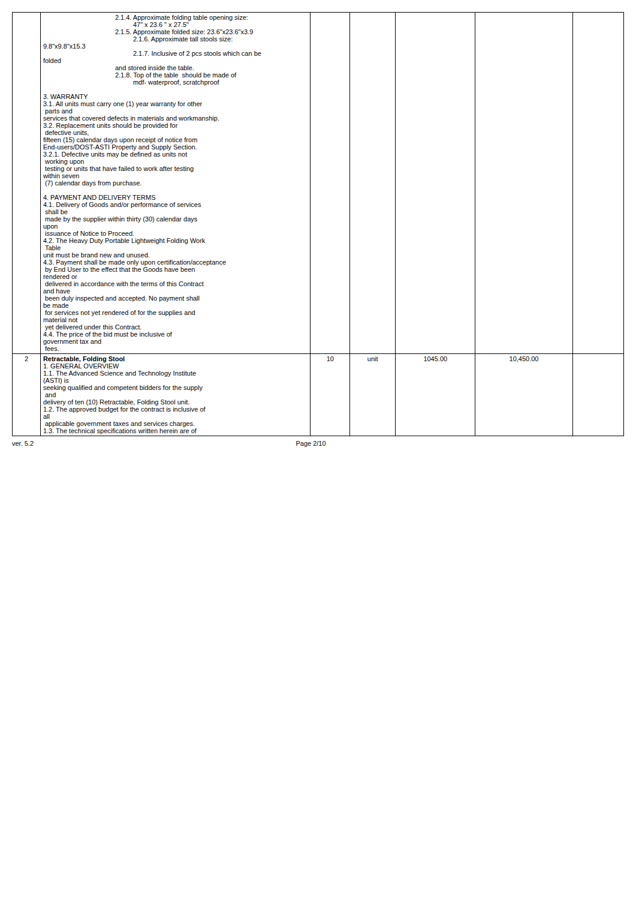| | 2.1.4. Approximate folding table opening size: 47" x 23.6 " x 27.5" 2.1.5. Approximate folded size: 23.6"x23.6"x3.9 2.1.6. Approximate tall stools size: 9.8"x9.8"x15.3 2.1.7. Inclusive of 2 pcs stools which can be folded and stored inside the table. 2.1.8. Top of the table should be made of mdf- waterproof, scratchproof 3. WARRANTY 3.1. All units must carry one (1) year warranty for other parts and services that covered defects in materials and workmanship. 3.2. Replacement units should be provided for defective units, fifteen (15) calendar days upon receipt of notice from End-users/DOST-ASTI Property and Supply Section. 3.2.1. Defective units may be defined as units not working upon testing or units that have failed to work after testing within seven (7) calendar days from purchase. 4. PAYMENT AND DELIVERY TERMS 4.1. Delivery of Goods and/or performance of services shall be made by the supplier within thirty (30) calendar days upon issuance of Notice to Proceed. 4.2. The Heavy Duty Portable Lightweight Folding Work Table unit must be brand new and unused. 4.3. Payment shall be made only upon certification/acceptance by End User to the effect that the Goods have been rendered or delivered in accordance with the terms of this Contract and have been duly inspected and accepted. No payment shall be made for services not yet rendered of for the supplies and material not yet delivered under this Contract. 4.4. The price of the bid must be inclusive of government tax and fees. | | | | | |
| 2 | Retractable, Folding Stool 1. GENERAL OVERVIEW 1.1. The Advanced Science and Technology Institute (ASTI) is seeking qualified and competent bidders for the supply and delivery of ten (10) Retractable, Folding Stool unit. 1.2. The approved budget for the contract is inclusive of all applicable government taxes and services charges. 1.3. The technical specifications written herein are of | 10 | unit | 1045.00 | 10,450.00 | |
ver. 5.2
Page 2/10